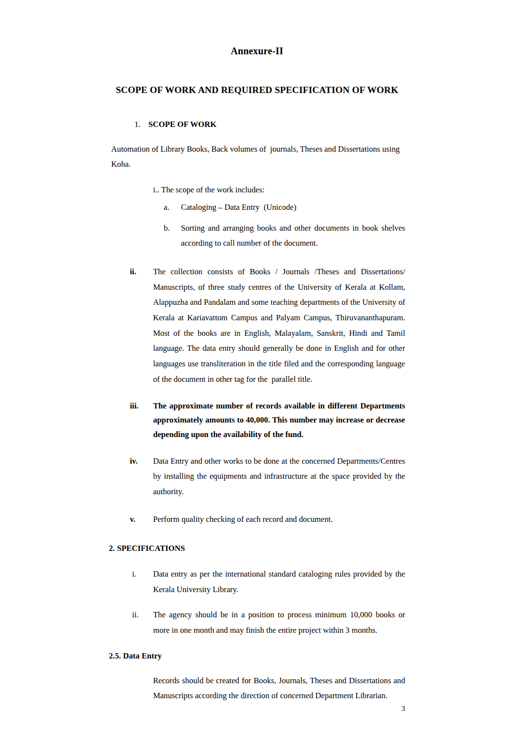Annexure-II
SCOPE OF WORK AND REQUIRED SPECIFICATION OF WORK
1. SCOPE OF WORK
Automation of Library Books, Back volumes of journals, Theses and Dissertations using Koha.
i.. The scope of the work includes:
a. Cataloging – Data Entry (Unicode)
b. Sorting and arranging books and other documents in book shelves according to call number of the document.
ii. The collection consists of Books / Journals /Theses and Dissertations/ Manuscripts, of three study centres of the University of Kerala at Kollam, Alappuzha and Pandalam and some teaching departments of the University of Kerala at Kariavattom Campus and Palyam Campus, Thiruvananthapuram. Most of the books are in English, Malayalam, Sanskrit, Hindi and Tamil language. The data entry should generally be done in English and for other languages use transliteration in the title filed and the corresponding language of the document in other tag for the parallel title.
iii. The approximate number of records available in different Departments approximately amounts to 40,000. This number may increase or decrease depending upon the availability of the fund.
iv. Data Entry and other works to be done at the concerned Departments/Centres by installing the equipments and infrastructure at the space provided by the authority.
v. Perform quality checking of each record and document.
2. SPECIFICATIONS
i. Data entry as per the international standard cataloging rules provided by the Kerala University Library.
ii. The agency should be in a position to process minimum 10,000 books or more in one month and may finish the entire project within 3 months.
2.5. Data Entry
Records should be created for Books, Journals, Theses and Dissertations and Manuscripts according the direction of concerned Department Librarian.
3